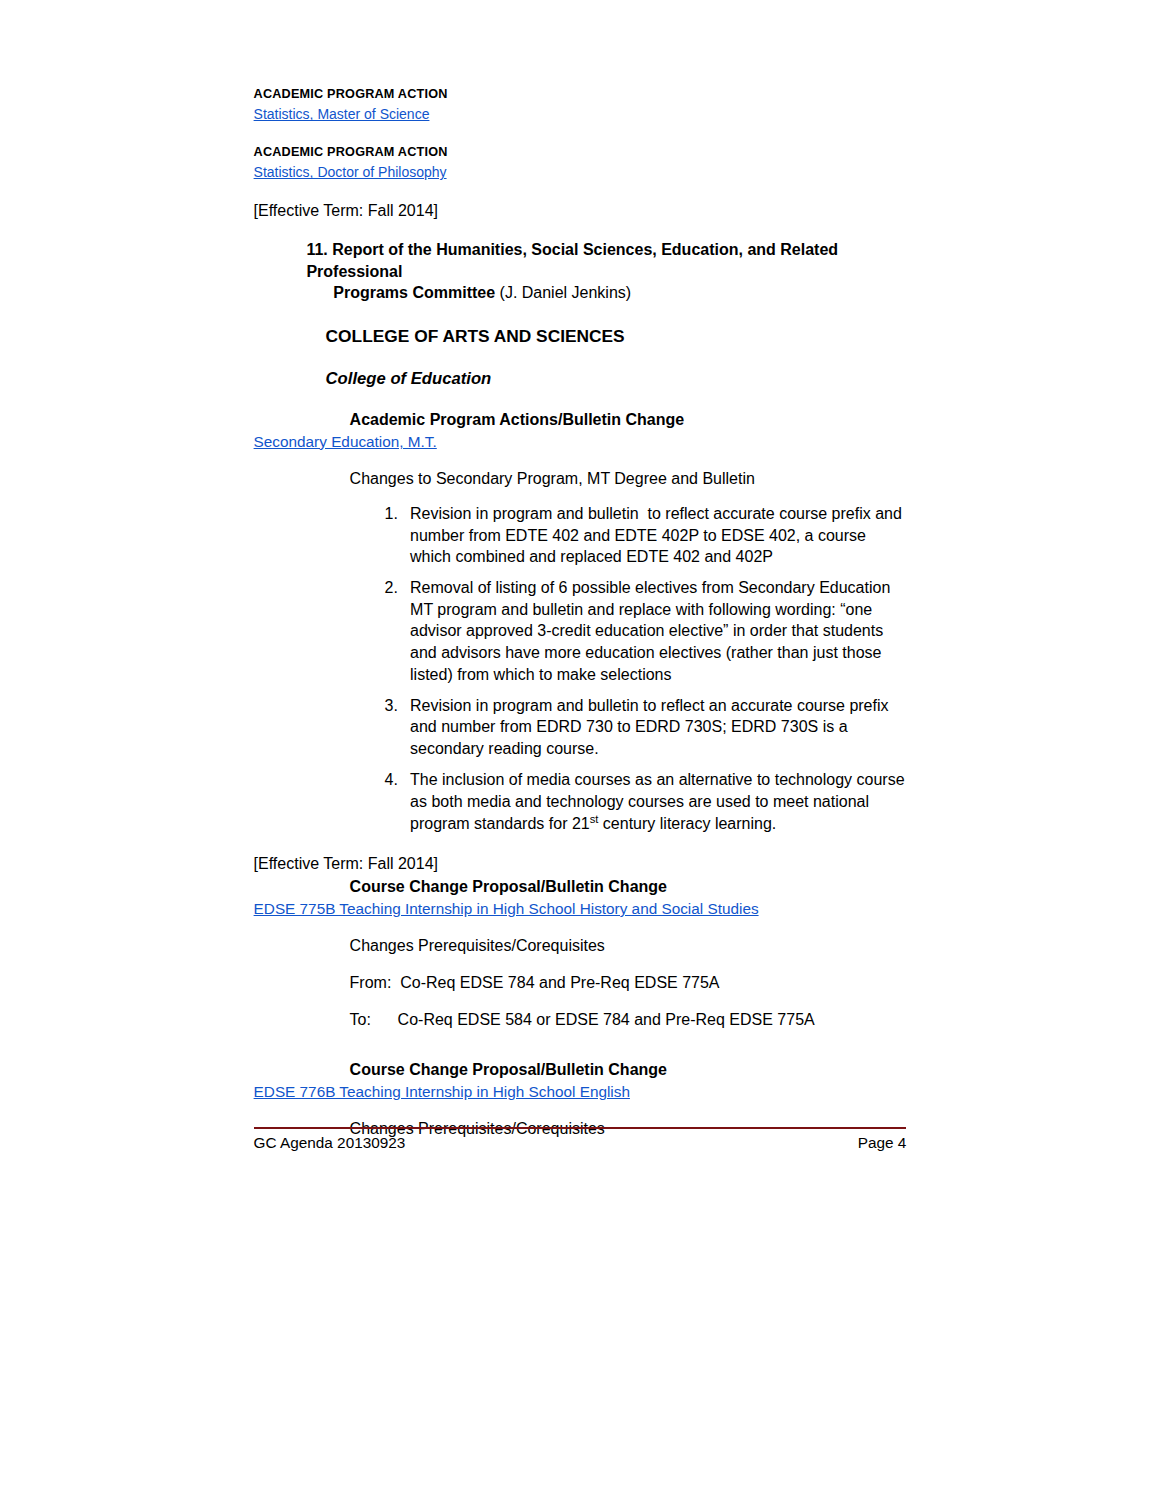ACADEMIC PROGRAM ACTION
Statistics, Master of Science
ACADEMIC PROGRAM ACTION
Statistics, Doctor of Philosophy
[Effective Term: Fall 2014]
11. Report of the Humanities, Social Sciences, Education, and Related Professional
Programs Committee (J. Daniel Jenkins)
COLLEGE OF ARTS AND SCIENCES
College of Education
Academic Program Actions/Bulletin Change
Secondary Education, M.T.
Changes to Secondary Program, MT Degree and Bulletin
Revision in program and bulletin to reflect accurate course prefix and number from EDTE 402 and EDTE 402P to EDSE 402, a course which combined and replaced EDTE 402 and 402P
Removal of listing of 6 possible electives from Secondary Education MT program and bulletin and replace with following wording: “one advisor approved 3-credit education elective” in order that students and advisors have more education electives (rather than just those listed) from which to make selections
Revision in program and bulletin to reflect an accurate course prefix and number from EDRD 730 to EDRD 730S; EDRD 730S is a secondary reading course.
The inclusion of media courses as an alternative to technology course as both media and technology courses are used to meet national program standards for 21st century literacy learning.
[Effective Term: Fall 2014]
Course Change Proposal/Bulletin Change
EDSE 775B Teaching Internship in High School History and Social Studies
Changes Prerequisites/Corequisites
From: Co-Req EDSE 784 and Pre-Req EDSE 775A
To: Co-Req EDSE 584 or EDSE 784 and Pre-Req EDSE 775A
Course Change Proposal/Bulletin Change
EDSE 776B Teaching Internship in High School English
Changes Prerequisites/Corequisites
GC Agenda 20130923 Page 4